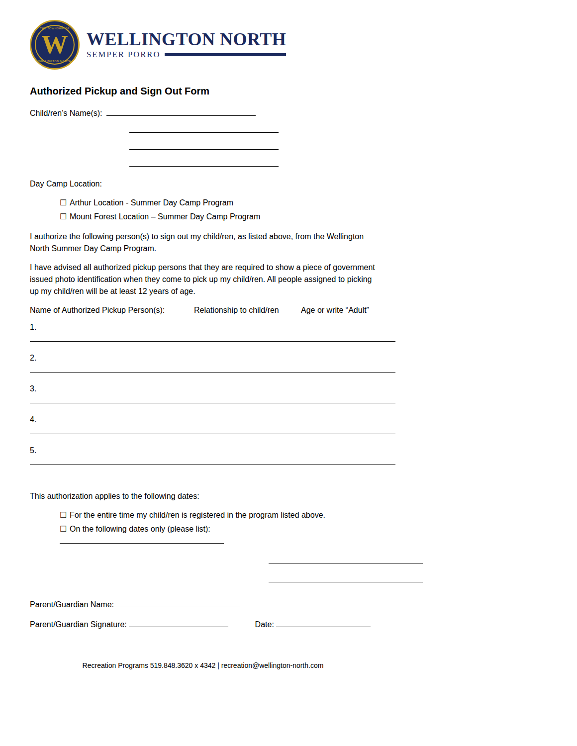THE TOWNSHIP OF WELLINGTON NORTH
W
WELLINGTON NORTH
SEMPER PORRO
Authorized Pickup and Sign Out Form
Child/ren’s Name(s):
Day Camp Location:
☐Arthur Location - Summer Day Camp Program
☐Mount Forest Location – Summer Day Camp Program
I authorize the following person(s) to sign out my child/ren, as listed above, from the Wellington North Summer Day Camp Program.
I have advised all authorized pickup persons that they are required to show a piece of government issued photo identification when they come to pick up my child/ren. All people assigned to picking up my child/ren will be at least 12 years of age.
| Name of Authorized Pickup Person(s): | Relationship to child/ren | Age or write “Adult” |
| --- | --- | --- |
| 1. | | |
| 2. | | |
| 3. | | |
| 4. | | |
| 5. | | |
This authorization applies to the following dates:
☐For the entire time my child/ren is registered in the program listed above.
☐On the following dates only (please list):
Parent/Guardian Name:
Parent/Guardian Signature: Date:
Recreation Programs 519.848.3620 x 4342 | recreation@wellington-north.com